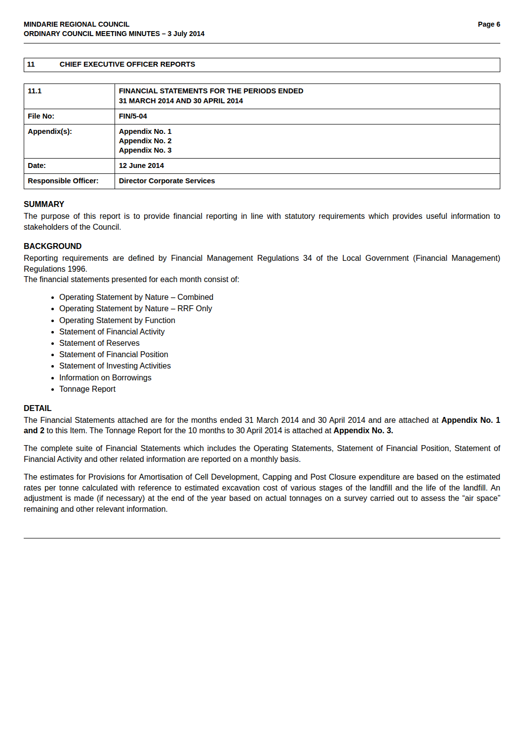MINDARIE REGIONAL COUNCIL ORDINARY COUNCIL MEETING MINUTES – 3 July 2014
Page 6
11 CHIEF EXECUTIVE OFFICER REPORTS
| 11.1 | FINANCIAL STATEMENTS FOR THE PERIODS ENDED 31 MARCH 2014 AND 30 APRIL 2014 |
| File No: | FIN/5-04 |
| Appendix(s): | Appendix No. 1 Appendix No. 2 Appendix No. 3 |
| Date: | 12 June 2014 |
| Responsible Officer: | Director Corporate Services |
SUMMARY
The purpose of this report is to provide financial reporting in line with statutory requirements which provides useful information to stakeholders of the Council.
BACKGROUND
Reporting requirements are defined by Financial Management Regulations 34 of the Local Government (Financial Management) Regulations 1996.
The financial statements presented for each month consist of:
Operating Statement by Nature – Combined
Operating Statement by Nature – RRF Only
Operating Statement by Function
Statement of Financial Activity
Statement of Reserves
Statement of Financial Position
Statement of Investing Activities
Information on Borrowings
Tonnage Report
DETAIL
The Financial Statements attached are for the months ended 31 March 2014 and 30 April 2014 and are attached at Appendix No. 1 and 2 to this Item. The Tonnage Report for the 10 months to 30 April 2014 is attached at Appendix No. 3.
The complete suite of Financial Statements which includes the Operating Statements, Statement of Financial Position, Statement of Financial Activity and other related information are reported on a monthly basis.
The estimates for Provisions for Amortisation of Cell Development, Capping and Post Closure expenditure are based on the estimated rates per tonne calculated with reference to estimated excavation cost of various stages of the landfill and the life of the landfill. An adjustment is made (if necessary) at the end of the year based on actual tonnages on a survey carried out to assess the “air space” remaining and other relevant information.